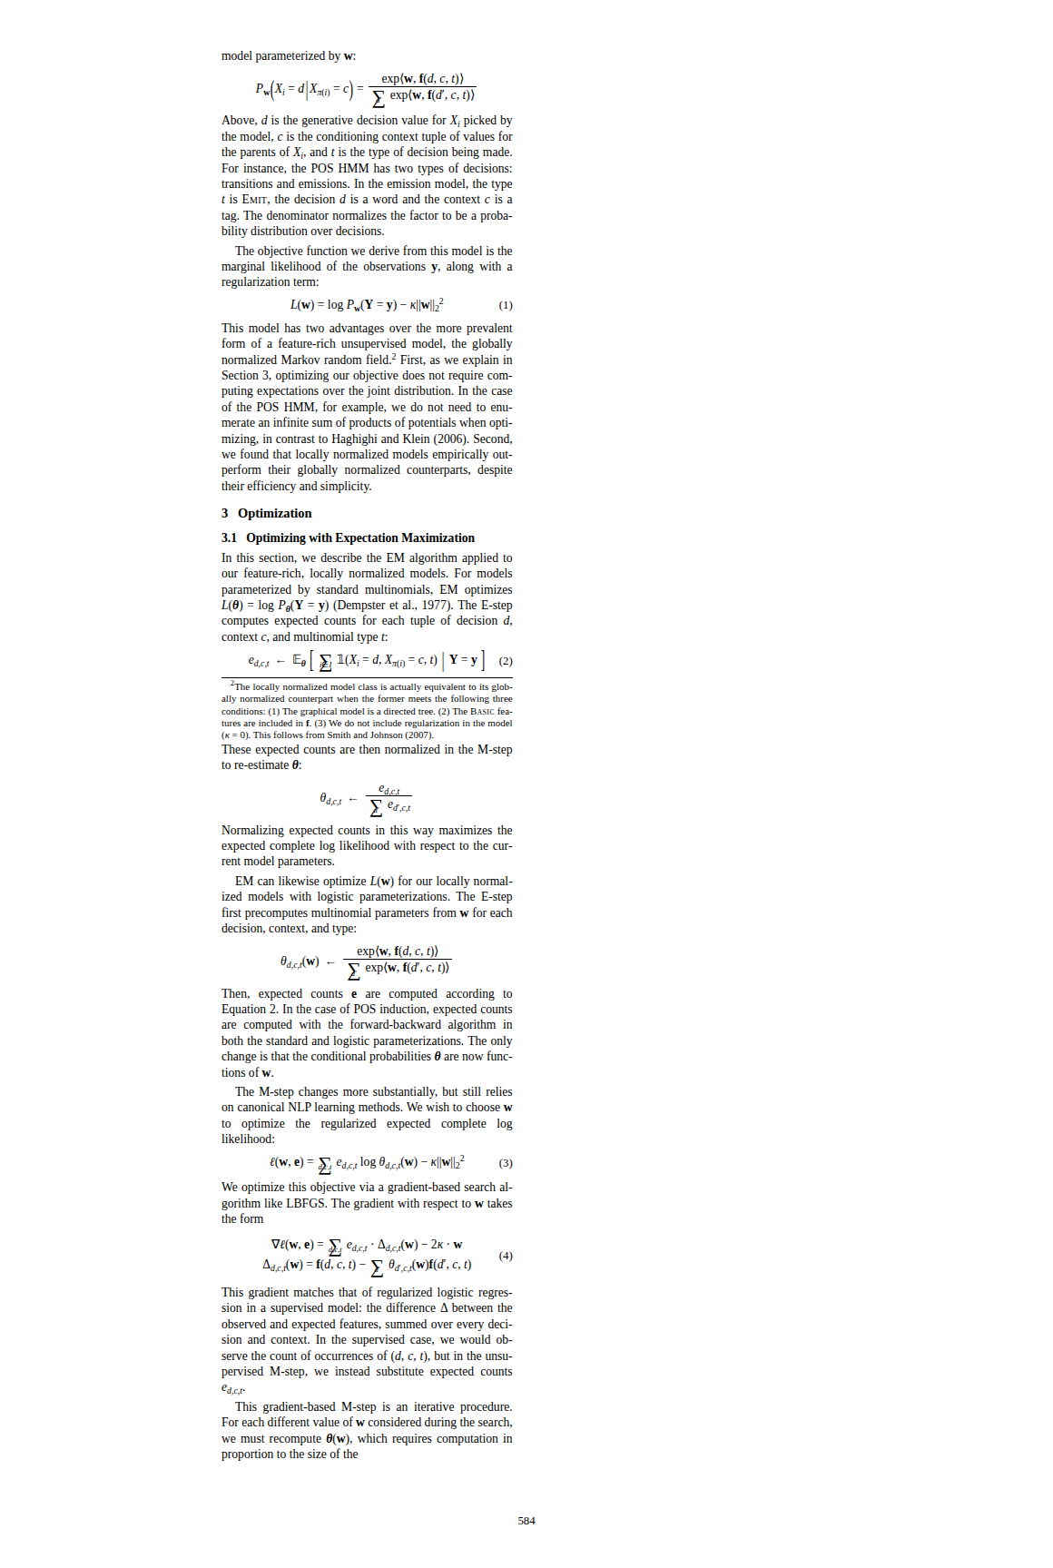model parameterized by w:
Pw(Xi = d|Xπ(i) = c) = exp⟨w, f(d, c, t)⟩ ∑d′ exp⟨w, f(d′, c, t)⟩
Above, d is the generative decision value for Xi picked by the model, c is the conditioning context tuple of values for the parents of Xi, and t is the type of decision being made. For instance, the POS HMM has two types of decisions: transitions and emissions. In the emission model, the type t is Emit, the decision d is a word and the context c is a tag. The denominator normalizes the factor to be a probability distribution over decisions.
The objective function we derive from this model is the marginal likelihood of the observations y, along with a regularization term:
L(w) = log Pw(Y = y) − κ||w||22 (1)
This model has two advantages over the more prevalent form of a feature-rich unsupervised model, the globally normalized Markov random field.2 First, as we explain in Section 3, optimizing our objective does not require computing expectations over the joint distribution. In the case of the POS HMM, for example, we do not need to enumerate an infinite sum of products of potentials when optimizing, in contrast to Haghighi and Klein (2006). Second, we found that locally normalized models empirically outperform their globally normalized counterparts, despite their efficiency and simplicity.
3 Optimization
3.1 Optimizing with Expectation Maximization
In this section, we describe the EM algorithm applied to our feature-rich, locally normalized models. For models parameterized by standard multinomials, EM optimizes L(θ) = log Pθ(Y = y) (Dempster et al., 1977). The E-step computes expected counts for each tuple of decision d, context c, and multinomial type t:
ed,c,t ← 𝔼θ [ ∑i∈I 𝟙(Xi = d, Xπ(i) = c, t) | Y = y ] (2)
2The locally normalized model class is actually equivalent to its globally normalized counterpart when the former meets the following three conditions: (1) The graphical model is a directed tree. (2) The Basic features are included in f. (3) We do not include regularization in the model (κ = 0). This follows from Smith and Johnson (2007).
These expected counts are then normalized in the M-step to re-estimate θ:
θd,c,t ← ed,c,t ∑d′ ed′,c,t
Normalizing expected counts in this way maximizes the expected complete log likelihood with respect to the current model parameters.
EM can likewise optimize L(w) for our locally normalized models with logistic parameterizations. The E-step first precomputes multinomial parameters from w for each decision, context, and type:
θd,c,t(w) ← exp⟨w, f(d, c, t)⟩ ∑d′ exp⟨w, f(d′, c, t)⟩
Then, expected counts e are computed according to Equation 2. In the case of POS induction, expected counts are computed with the forward-backward algorithm in both the standard and logistic parameterizations. The only change is that the conditional probabilities θ are now functions of w.
The M-step changes more substantially, but still relies on canonical NLP learning methods. We wish to choose w to optimize the regularized expected complete log likelihood:
ℓ(w, e) = ∑d,c,t ed,c,t log θd,c,t(w) − κ||w||22 (3)
We optimize this objective via a gradient-based search algorithm like LBFGS. The gradient with respect to w takes the form
∇ℓ(w, e) = ∑d,c,t ed,c,t · Δd,c,t(w) − 2κ · w
Δd,c,t(w) = f(d, c, t) − ∑d′ θd′,c,t(w)f(d′, c, t)
(4)
This gradient matches that of regularized logistic regression in a supervised model: the difference Δ between the observed and expected features, summed over every decision and context. In the supervised case, we would observe the count of occurrences of (d, c, t), but in the unsupervised M-step, we instead substitute expected counts ed,c,t.
This gradient-based M-step is an iterative procedure. For each different value of w considered during the search, we must recompute θ(w), which requires computation in proportion to the size of the
584